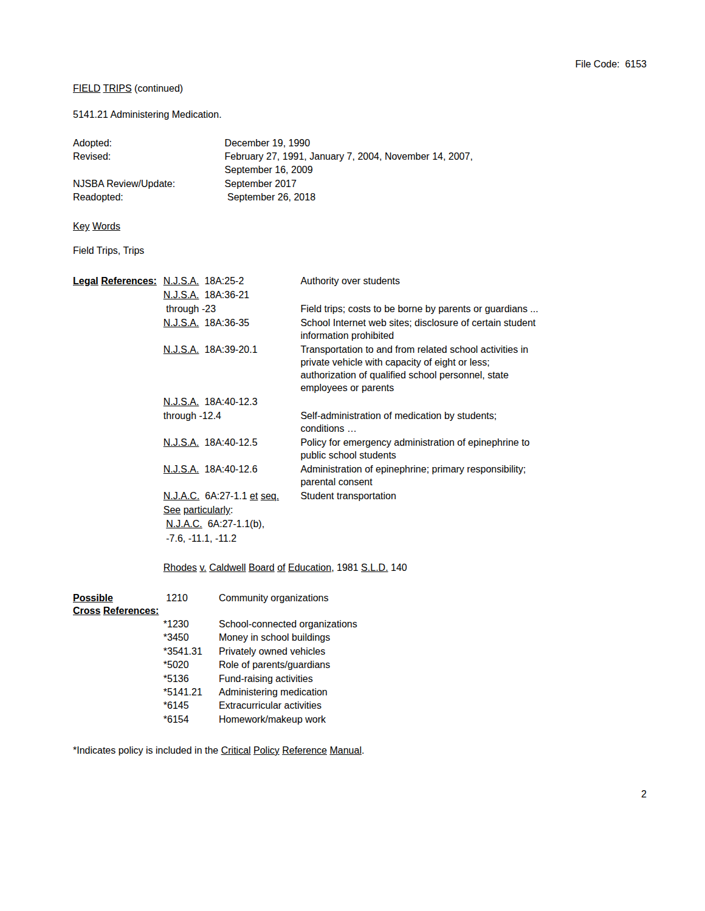File Code: 6153
FIELD TRIPS (continued)
5141.21 Administering Medication.
| Adopted: | December 19, 1990 |
| Revised: | February 27, 1991, January 7, 2004, November 14, 2007, |
| | September 16, 2009 |
| NJSBA Review/Update: | September 2017 |
| Readopted: | September 26, 2018 |
Key Words
Field Trips, Trips
| Legal References: | N.J.S.A. 18A:25-2 | Authority over students |
| | N.J.S.A. 18A:36-21 | |
| | through -23 | Field trips; costs to be borne by parents or guardians ... |
| | N.J.S.A. 18A:36-35 | School Internet web sites; disclosure of certain student information prohibited |
| | N.J.S.A. 18A:39-20.1 | Transportation to and from related school activities in private vehicle with capacity of eight or less; authorization of qualified school personnel, state employees or parents |
| | N.J.S.A. 18A:40-12.3 | |
| | through -12.4 | Self-administration of medication by students; conditions … |
| | N.J.S.A. 18A:40-12.5 | Policy for emergency administration of epinephrine to public school students |
| | N.J.S.A. 18A:40-12.6 | Administration of epinephrine; primary responsibility; parental consent |
| | N.J.A.C. 6A:27-1.1 et seq. | Student transportation |
| | See particularly : | |
| | N.J.A.C. 6A:27-1.1(b), | |
| | -7.6, -11.1, -11.2 | |
Rhodes v. Caldwell Board of Education, 1981 S.L.D. 140
| Possible Cross References: | 1210 | Community organizations |
| | *1230 | School-connected organizations |
| | *3450 | Money in school buildings |
| | *3541.31 | Privately owned vehicles |
| | *5020 | Role of parents/guardians |
| | *5136 | Fund-raising activities |
| | *5141.21 | Administering medication |
| | *6145 | Extracurricular activities |
| | *6154 | Homework/makeup work |
*Indicates policy is included in the Critical Policy Reference Manual.
2